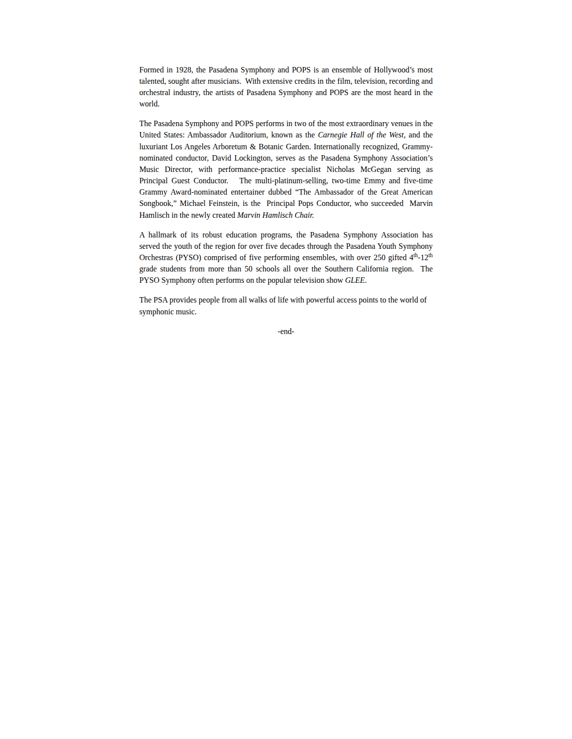Formed in 1928, the Pasadena Symphony and POPS is an ensemble of Hollywood’s most talented, sought after musicians. With extensive credits in the film, television, recording and orchestral industry, the artists of Pasadena Symphony and POPS are the most heard in the world.
The Pasadena Symphony and POPS performs in two of the most extraordinary venues in the United States: Ambassador Auditorium, known as the Carnegie Hall of the West, and the luxuriant Los Angeles Arboretum & Botanic Garden. Internationally recognized, Grammy-nominated conductor, David Lockington, serves as the Pasadena Symphony Association’s Music Director, with performance-practice specialist Nicholas McGegan serving as Principal Guest Conductor. The multi-platinum-selling, two-time Emmy and five-time Grammy Award-nominated entertainer dubbed “The Ambassador of the Great American Songbook,” Michael Feinstein, is the Principal Pops Conductor, who succeeded Marvin Hamlisch in the newly created Marvin Hamlisch Chair.
A hallmark of its robust education programs, the Pasadena Symphony Association has served the youth of the region for over five decades through the Pasadena Youth Symphony Orchestras (PYSO) comprised of five performing ensembles, with over 250 gifted 4th-12th grade students from more than 50 schools all over the Southern California region. The PYSO Symphony often performs on the popular television show GLEE.
The PSA provides people from all walks of life with powerful access points to the world of symphonic music.
-end-